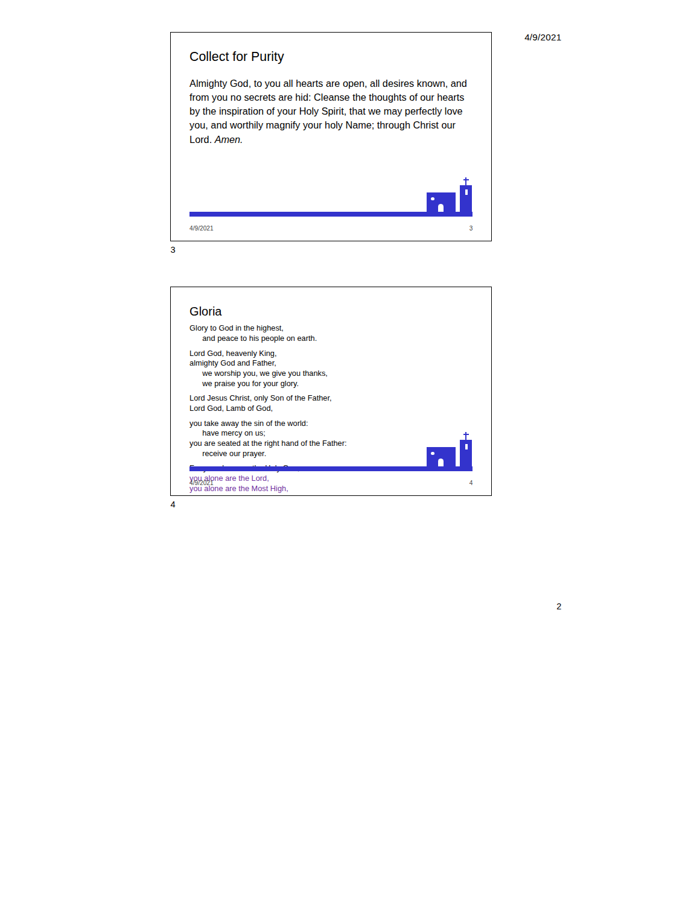4/9/2021
Collect for Purity
Almighty God, to you all hearts are open, all desires known, and from you no secrets are hid: Cleanse the thoughts of our hearts by the inspiration of your Holy Spirit, that we may perfectly love you, and worthily magnify your holy Name; through Christ our Lord. Amen.
4/9/2021 3
3
Gloria
Glory to God in the highest,
and peace to his people on earth.
Lord God, heavenly King,
almighty God and Father,
we worship you, we give you thanks, we praise you for your glory.
Lord Jesus Christ, only Son of the Father,
Lord God, Lamb of God,
you take away the sin of the world:
have mercy on us; you are seated at the right hand of the Father:
receive our prayer.
For you alone are the Holy One,
you alone are the Lord,
you alone are the Most High,
Jesus Christ, with the Holy Spirit, in the glory of God the Father. Amen
4/9/2021 4
4
2